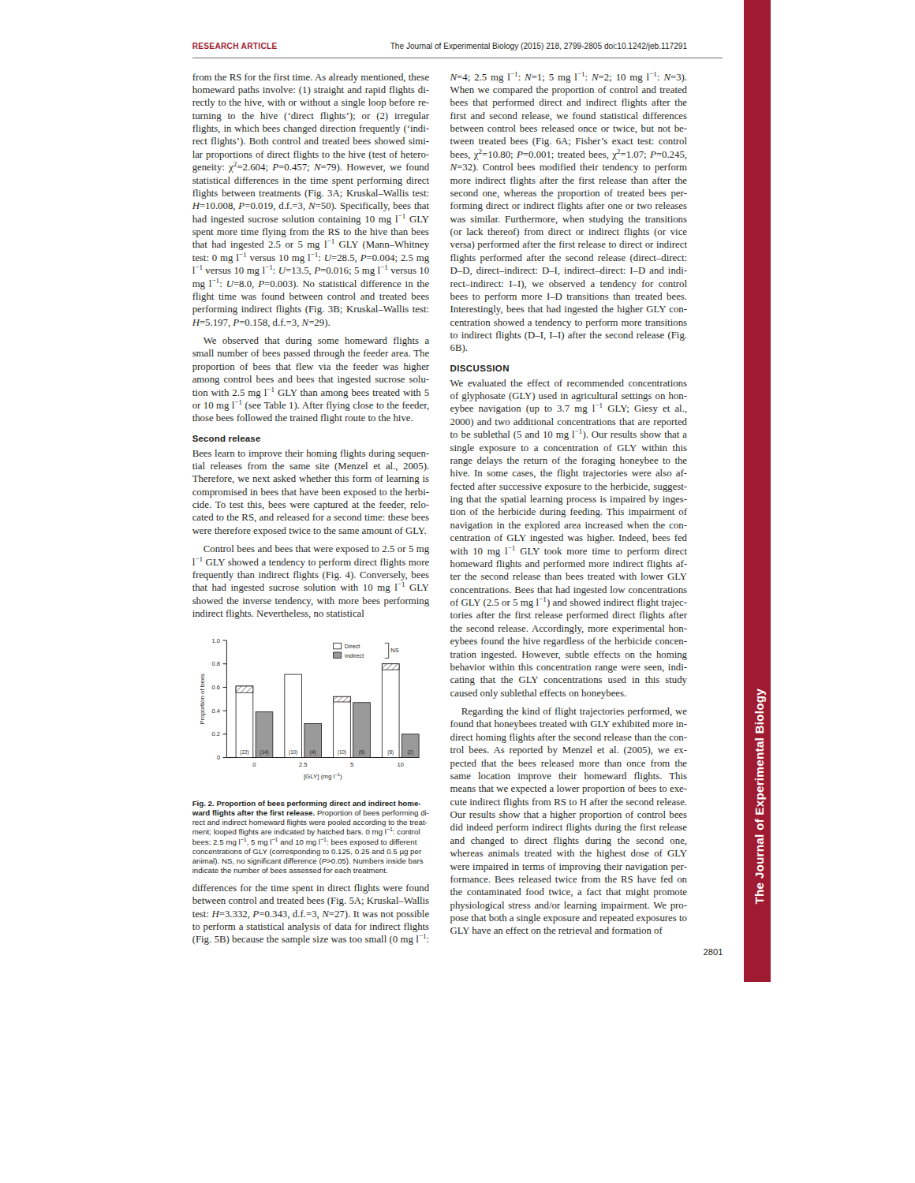The Journal of Experimental Biology
RESEARCH ARTICLE
The Journal of Experimental Biology (2015) 218, 2799-2805 doi:10.1242/jeb.117291
from the RS for the first time. As already mentioned, these homeward paths involve: (1) straight and rapid flights directly to the hive, with or without a single loop before returning to the hive (‘direct flights’); or (2) irregular flights, in which bees changed direction frequently (‘indirect flights’). Both control and treated bees showed similar proportions of direct flights to the hive (test of heterogeneity: χ2=2.604; P=0.457; N=79). However, we found statistical differences in the time spent performing direct flights between treatments (Fig. 3A; Kruskal–Wallis test: H=10.008, P=0.019, d.f.=3, N=50). Specifically, bees that had ingested sucrose solution containing 10 mg l−1 GLY spent more time flying from the RS to the hive than bees that had ingested 2.5 or 5 mg l−1 GLY (Mann–Whitney test: 0 mg l−1 versus 10 mg l−1: U=28.5, P=0.004; 2.5 mg l−1 versus 10 mg l−1: U=13.5, P=0.016; 5 mg l−1 versus 10 mg l−1: U=8.0, P=0.003). No statistical difference in the flight time was found between control and treated bees performing indirect flights (Fig. 3B; Kruskal–Wallis test: H=5.197, P=0.158, d.f.=3, N=29).
We observed that during some homeward flights a small number of bees passed through the feeder area. The proportion of bees that flew via the feeder was higher among control bees and bees that ingested sucrose solution with 2.5 mg l−1 GLY than among bees treated with 5 or 10 mg l−1 (see Table 1). After flying close to the feeder, those bees followed the trained flight route to the hive.
Second release
Bees learn to improve their homing flights during sequential releases from the same site (Menzel et al., 2005). Therefore, we next asked whether this form of learning is compromised in bees that have been exposed to the herbicide. To test this, bees were captured at the feeder, relocated to the RS, and released for a second time: these bees were therefore exposed twice to the same amount of GLY.
Control bees and bees that were exposed to 2.5 or 5 mg l−1 GLY showed a tendency to perform direct flights more frequently than indirect flights (Fig. 4). Conversely, bees that had ingested sucrose solution with 10 mg l−1 GLY showed the inverse tendency, with more bees performing indirect flights. Nevertheless, no statistical
0 0.2 0.4 0.6 0.8 1.0 Proportion of bees Direct Indirect NS (22) (14) (10) (4) (10) (9) (8) (2) 0 2.5 5 10 [GLY] (mg l−1)
Fig. 2. Proportion of bees performing direct and indirect homeward flights after the first release. Proportion of bees performing direct and indirect homeward flights were pooled according to the treatment; looped flights are indicated by hatched bars. 0 mg l−1: control bees; 2.5 mg l−1, 5 mg l−1 and 10 mg l−1: bees exposed to different concentrations of GLY (corresponding to 0.125, 0.25 and 0.5 µg per animal). NS, no significant difference (P>0.05). Numbers inside bars indicate the number of bees assessed for each treatment.
differences for the time spent in direct flights were found between control and treated bees (Fig. 5A; Kruskal–Wallis test: H=3.332, P=0.343, d.f.=3, N=27). It was not possible to perform a statistical analysis of data for indirect flights (Fig. 5B) because the sample size was too small (0 mg l−1: N=4; 2.5 mg l−1: N=1; 5 mg l−1: N=2; 10 mg l−1: N=3). When we compared the proportion of control and treated bees that performed direct and indirect flights after the first and second release, we found statistical differences between control bees released once or twice, but not between treated bees (Fig. 6A; Fisher’s exact test: control bees, χ2=10.80; P=0.001; treated bees, χ2=1.07; P=0.245, N=32). Control bees modified their tendency to perform more indirect flights after the first release than after the second one, whereas the proportion of treated bees performing direct or indirect flights after one or two releases was similar. Furthermore, when studying the transitions (or lack thereof) from direct or indirect flights (or vice versa) performed after the first release to direct or indirect flights performed after the second release (direct–direct: D–D, direct–indirect: D–I, indirect–direct: I–D and indirect–indirect: I–I), we observed a tendency for control bees to perform more I–D transitions than treated bees. Interestingly, bees that had ingested the higher GLY concentration showed a tendency to perform more transitions to indirect flights (D–I, I–I) after the second release (Fig. 6B).
Discussion
We evaluated the effect of recommended concentrations of glyphosate (GLY) used in agricultural settings on honeybee navigation (up to 3.7 mg l−1 GLY; Giesy et al., 2000) and two additional concentrations that are reported to be sublethal (5 and 10 mg l−1). Our results show that a single exposure to a concentration of GLY within this range delays the return of the foraging honeybee to the hive. In some cases, the flight trajectories were also affected after successive exposure to the herbicide, suggesting that the spatial learning process is impaired by ingestion of the herbicide during feeding. This impairment of navigation in the explored area increased when the concentration of GLY ingested was higher. Indeed, bees fed with 10 mg l−1 GLY took more time to perform direct homeward flights and performed more indirect flights after the second release than bees treated with lower GLY concentrations. Bees that had ingested low concentrations of GLY (2.5 or 5 mg l−1) and showed indirect flight trajectories after the first release performed direct flights after the second release. Accordingly, more experimental honeybees found the hive regardless of the herbicide concentration ingested. However, subtle effects on the homing behavior within this concentration range were seen, indicating that the GLY concentrations used in this study caused only sublethal effects on honeybees.
Regarding the kind of flight trajectories performed, we found that honeybees treated with GLY exhibited more indirect homing flights after the second release than the control bees. As reported by Menzel et al. (2005), we expected that the bees released more than once from the same location improve their homeward flights. This means that we expected a lower proportion of bees to execute indirect flights from RS to H after the second release. Our results show that a higher proportion of control bees did indeed perform indirect flights during the first release and changed to direct flights during the second one, whereas animals treated with the highest dose of GLY were impaired in terms of improving their navigation performance. Bees released twice from the RS have fed on the contaminated food twice, a fact that might promote physiological stress and/or learning impairment. We propose that both a single exposure and repeated exposures to GLY have an effect on the retrieval and formation of
2801